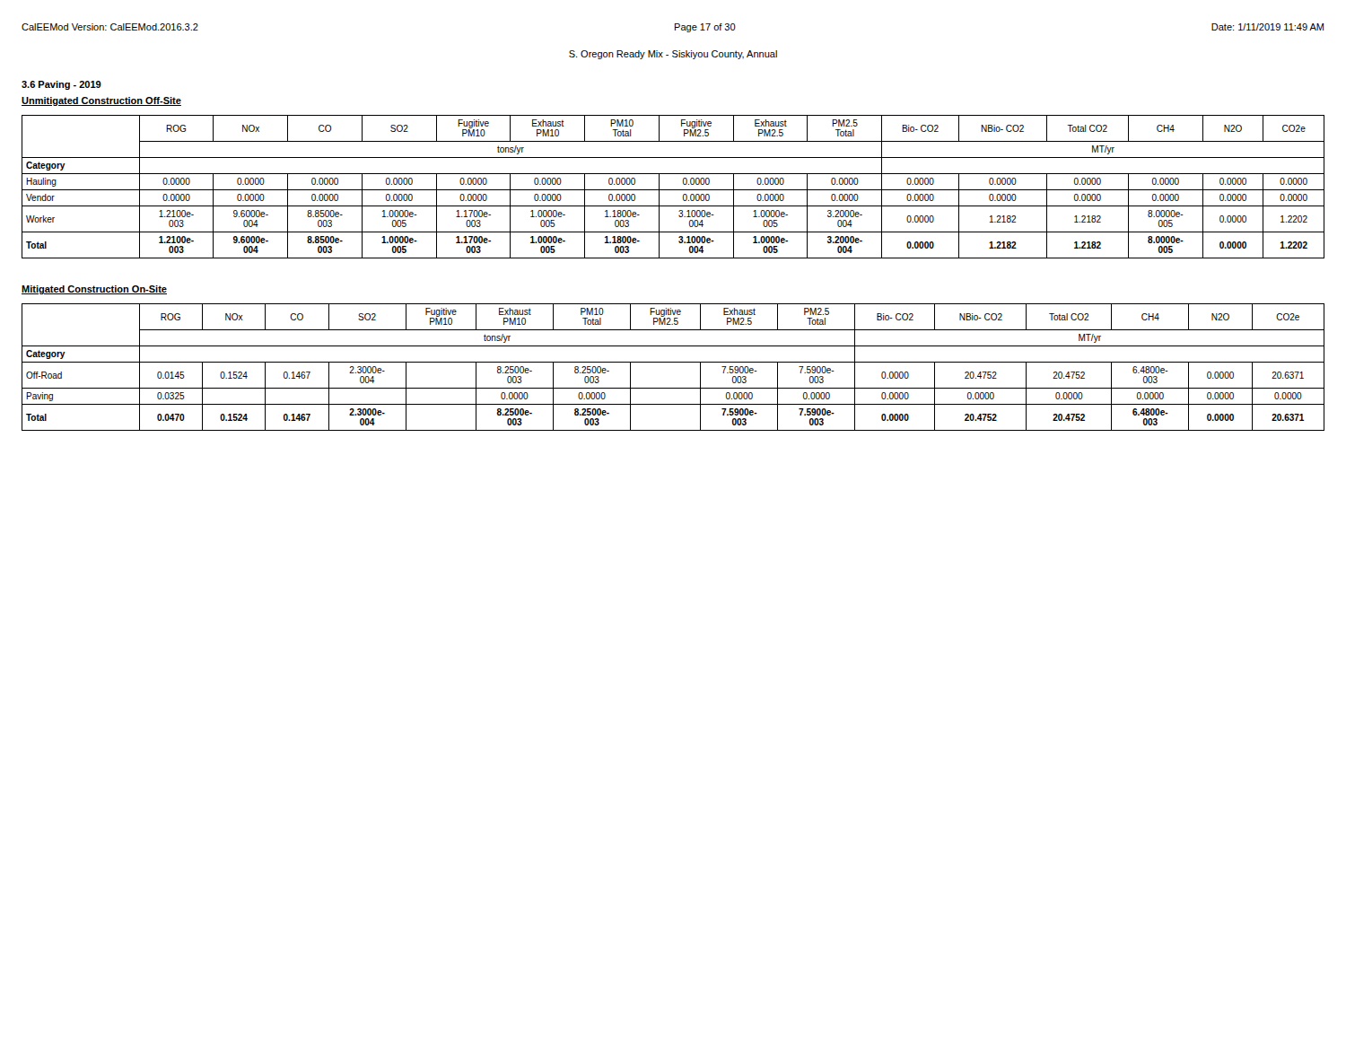CalEEMod Version: CalEEMod.2016.3.2
Page 17 of 30
Date: 1/11/2019 11:49 AM
S. Oregon Ready Mix - Siskiyou County, Annual
3.6 Paving - 2019
Unmitigated Construction Off-Site
| | ROG | NOx | CO | SO2 | Fugitive PM10 | Exhaust PM10 | PM10 Total | Fugitive PM2.5 | Exhaust PM2.5 | PM2.5 Total | Bio- CO2 | NBio- CO2 | Total CO2 | CH4 | N2O | CO2e |
| --- | --- | --- | --- | --- | --- | --- | --- | --- | --- | --- | --- | --- | --- | --- | --- | --- |
| tons/yr | MT/yr |
| Category | | |
| Hauling | 0.0000 | 0.0000 | 0.0000 | 0.0000 | 0.0000 | 0.0000 | 0.0000 | 0.0000 | 0.0000 | 0.0000 | 0.0000 | 0.0000 | 0.0000 | 0.0000 | 0.0000 | 0.0000 |
| Vendor | 0.0000 | 0.0000 | 0.0000 | 0.0000 | 0.0000 | 0.0000 | 0.0000 | 0.0000 | 0.0000 | 0.0000 | 0.0000 | 0.0000 | 0.0000 | 0.0000 | 0.0000 | 0.0000 |
| Worker | 1.2100e- 003 | 9.6000e- 004 | 8.8500e- 003 | 1.0000e- 005 | 1.1700e- 003 | 1.0000e- 005 | 1.1800e- 003 | 3.1000e- 004 | 1.0000e- 005 | 3.2000e- 004 | 0.0000 | 1.2182 | 1.2182 | 8.0000e- 005 | 0.0000 | 1.2202 |
| Total | 1.2100e- 003 | 9.6000e- 004 | 8.8500e- 003 | 1.0000e- 005 | 1.1700e- 003 | 1.0000e- 005 | 1.1800e- 003 | 3.1000e- 004 | 1.0000e- 005 | 3.2000e- 004 | 0.0000 | 1.2182 | 1.2182 | 8.0000e- 005 | 0.0000 | 1.2202 |
Mitigated Construction On-Site
| | ROG | NOx | CO | SO2 | Fugitive PM10 | Exhaust PM10 | PM10 Total | Fugitive PM2.5 | Exhaust PM2.5 | PM2.5 Total | Bio- CO2 | NBio- CO2 | Total CO2 | CH4 | N2O | CO2e |
| --- | --- | --- | --- | --- | --- | --- | --- | --- | --- | --- | --- | --- | --- | --- | --- | --- |
| tons/yr | MT/yr |
| Category | | |
| Off-Road | 0.0145 | 0.1524 | 0.1467 | 2.3000e- 004 | | 8.2500e- 003 | 8.2500e- 003 | | 7.5900e- 003 | 7.5900e- 003 | 0.0000 | 20.4752 | 20.4752 | 6.4800e- 003 | 0.0000 | 20.6371 |
| Paving | 0.0325 | | | | | 0.0000 | 0.0000 | | 0.0000 | 0.0000 | 0.0000 | 0.0000 | 0.0000 | 0.0000 | 0.0000 | 0.0000 |
| Total | 0.0470 | 0.1524 | 0.1467 | 2.3000e- 004 | | 8.2500e- 003 | 8.2500e- 003 | | 7.5900e- 003 | 7.5900e- 003 | 0.0000 | 20.4752 | 20.4752 | 6.4800e- 003 | 0.0000 | 20.6371 |